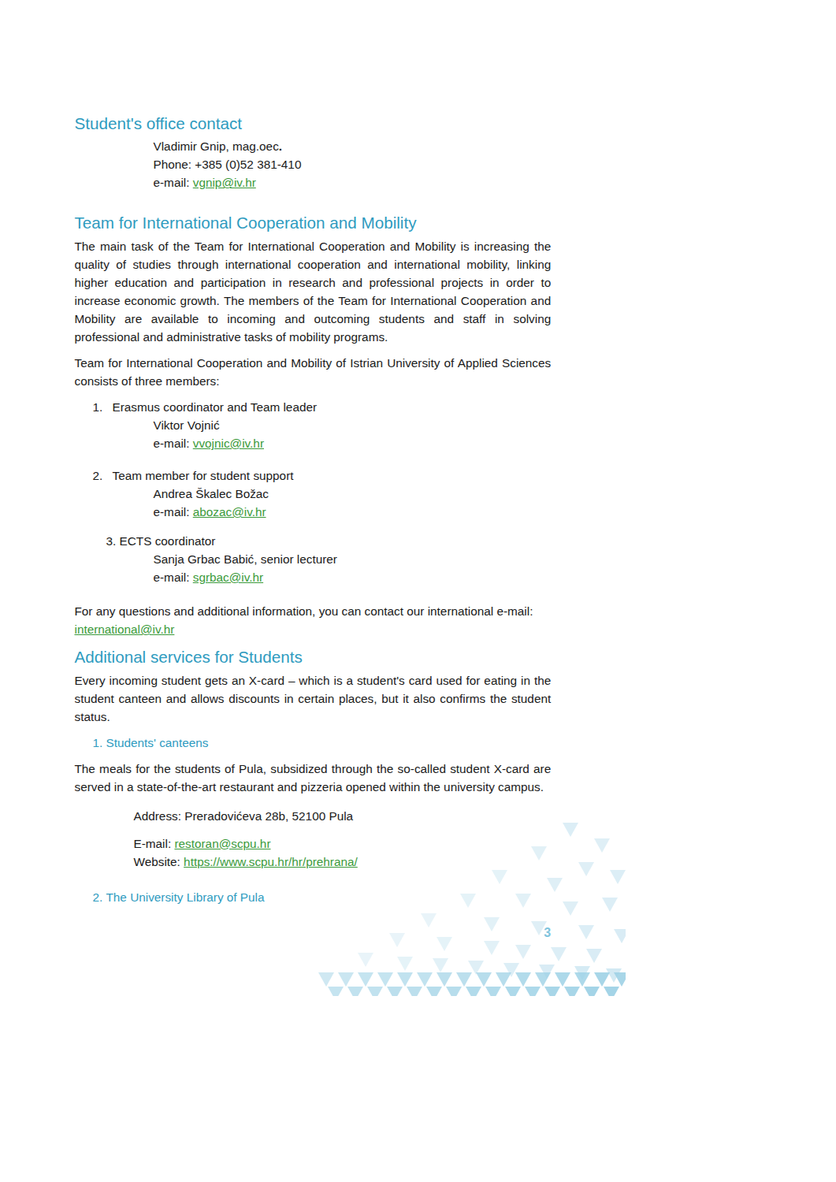Student's office contact
Vladimir Gnip, mag.oec.
Phone: +385 (0)52 381-410
e-mail: vgnip@iv.hr
Team for International Cooperation and Mobility
The main task of the Team for International Cooperation and Mobility is increasing the quality of studies through international cooperation and international mobility, linking higher education and participation in research and professional projects in order to increase economic growth. The members of the Team for International Cooperation and Mobility are available to incoming and outcoming students and staff in solving professional and administrative tasks of mobility programs.
Team for International Cooperation and Mobility of Istrian University of Applied Sciences consists of three members:
Erasmus coordinator and Team leader
Viktor Vojnić
e-mail: vvojnic@iv.hr
Team member for student support
Andrea Škalec Božac
e-mail: abozac@iv.hr
3. ECTS coordinator
Sanja Grbac Babić, senior lecturer
e-mail: sgrbac@iv.hr
For any questions and additional information, you can contact our international e-mail:
international@iv.hr
Additional services for Students
Every incoming student gets an X-card – which is a student's card used for eating in the student canteen and allows discounts in certain places, but it also confirms the student status.
Students' canteens
The meals for the students of Pula, subsidized through the so-called student X-card are served in a state-of-the-art restaurant and pizzeria opened within the university campus.
Address: Preradovićeva 28b, 52100 Pula
E-mail: restoran@scpu.hr
Website: https://www.scpu.hr/hr/prehrana/
The University Library of Pula
3